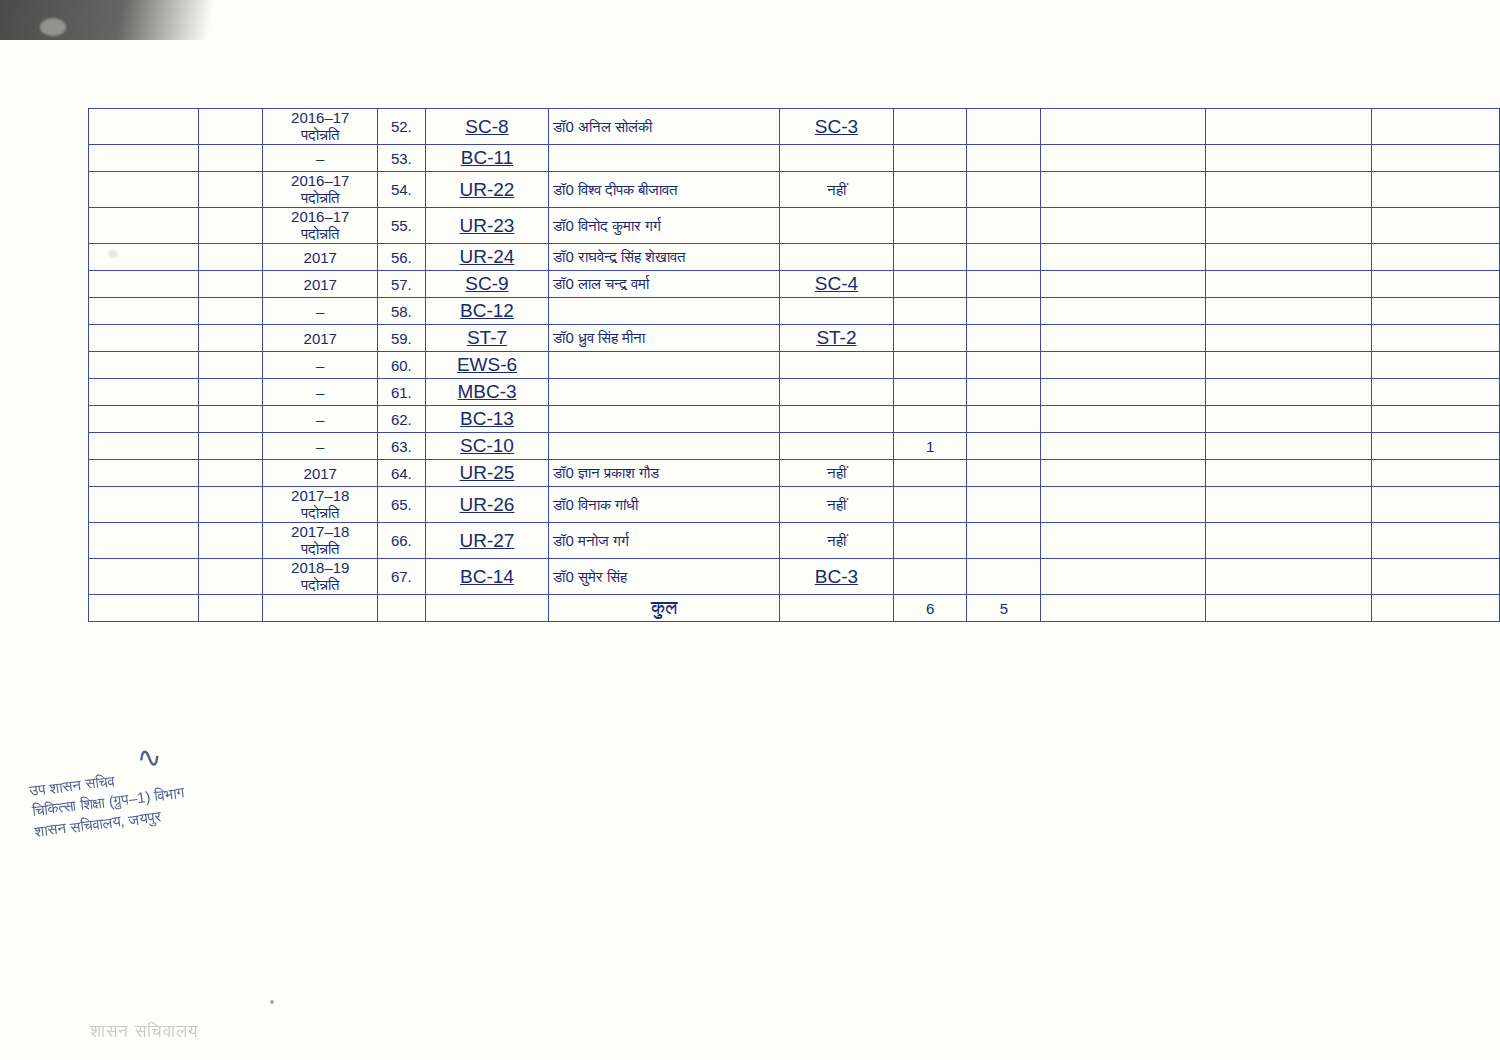| | | 2016–17 पदोन्नति | 52. | SC-8 | डॉ0 अनिल सोलंकी | SC-3 | | | | | |
| | | – | 53. | BC-11 | | | | | | | |
| | | 2016–17 पदोन्नति | 54. | UR-22 | डॉ0 विश्व दीपक बीजावत | नहीं | | | | | |
| | | 2016–17 पदोन्नति | 55. | UR-23 | डॉ0 विनोद कुमार गर्ग | | | | | | |
| | | 2017 | 56. | UR-24 | डॉ0 राघवेन्द्र सिंह शेखावत | | | | | | |
| | | 2017 | 57. | SC-9 | डॉ0 लाल चन्द्र वर्मा | SC-4 | | | | | |
| | | – | 58. | BC-12 | | | | | | | |
| | | 2017 | 59. | ST-7 | डॉ0 ध्रुव सिंह मीना | ST-2 | | | | | |
| | | – | 60. | EWS-6 | | | | | | | |
| | | – | 61. | MBC-3 | | | | | | | |
| | | – | 62. | BC-13 | | | | | | | |
| | | – | 63. | SC-10 | | | 1 | | | | |
| | | 2017 | 64. | UR-25 | डॉ0 ज्ञान प्रकाश गौड | नहीं | | | | | |
| | | 2017–18 पदोन्नति | 65. | UR-26 | डॉ0 विनाक गांधी | नहीं | | | | | |
| | | 2017–18 पदोन्नति | 66. | UR-27 | डॉ0 मनोज गर्ग | नहीं | | | | | |
| | | 2018–19 पदोन्नति | 67. | BC-14 | डॉ0 सुमेर सिंह | BC-3 | | | | | |
| | | | | | कुल | | 6 | 5 | | | |
∿ उप शासन सचिव
चिकित्सा शिक्षा (ग्रुप–1) विभाग
शासन सचिवालय, जयपुर
शासन सचिवालय